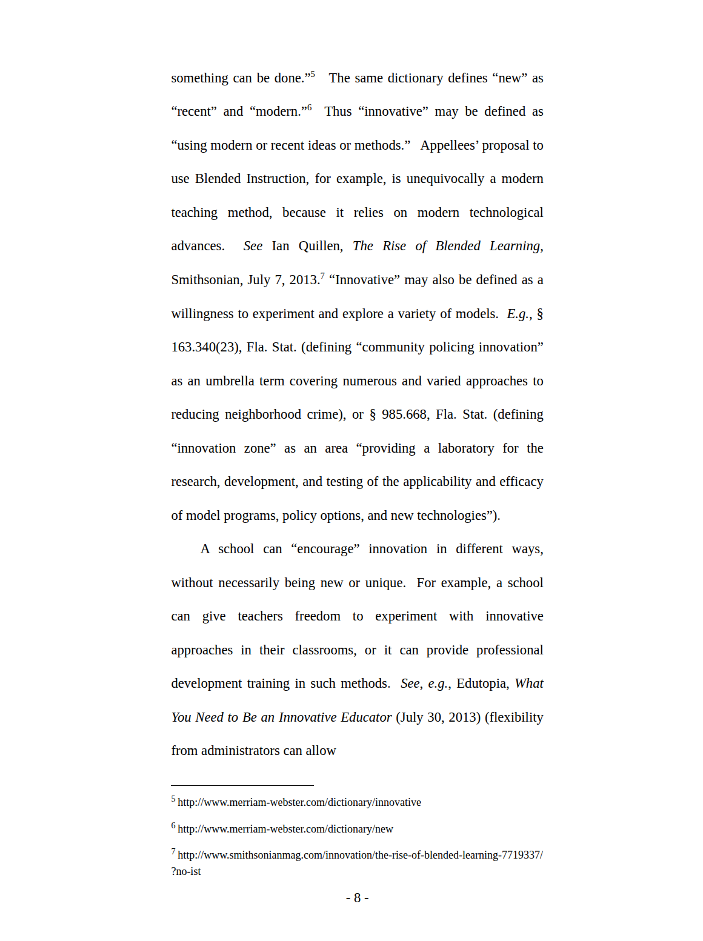something can be done.”5 The same dictionary defines “new” as “recent” and “modern.”6 Thus “innovative” may be defined as “using modern or recent ideas or methods.” Appellees’ proposal to use Blended Instruction, for example, is unequivocally a modern teaching method, because it relies on modern technological advances. See Ian Quillen, The Rise of Blended Learning, Smithsonian, July 7, 2013.7 “Innovative” may also be defined as a willingness to experiment and explore a variety of models. E.g., § 163.340(23), Fla. Stat. (defining “community policing innovation” as an umbrella term covering numerous and varied approaches to reducing neighborhood crime), or § 985.668, Fla. Stat. (defining “innovation zone” as an area “providing a laboratory for the research, development, and testing of the applicability and efficacy of model programs, policy options, and new technologies”).
A school can “encourage” innovation in different ways, without necessarily being new or unique. For example, a school can give teachers freedom to experiment with innovative approaches in their classrooms, or it can provide professional development training in such methods. See, e.g., Edutopia, What You Need to Be an Innovative Educator (July 30, 2013) (flexibility from administrators can allow
5http://www.merriam-webster.com/dictionary/innovative
6http://www.merriam-webster.com/dictionary/new
7http://www.smithsonianmag.com/innovation/the-rise-of-blended-learning-7719337/
?no-ist
- 8 -